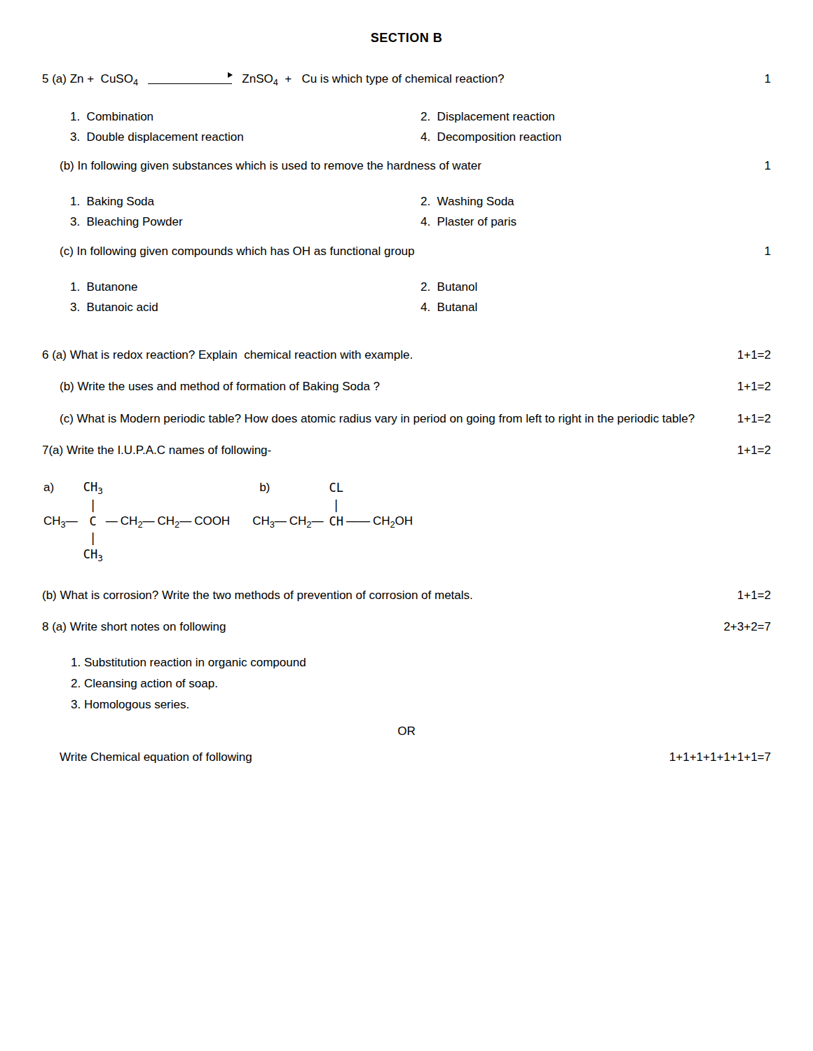SECTION B
5 (a) Zn + CuSO4 ZnSO4 + Cu is which type of chemical reaction?1
1. Combination 2. Displacement reaction
3. Double displacement reaction 4. Decomposition reaction
(b) In following given substances which is used to remove the hardness of water 1
1. Baking Soda 2. Washing Soda
3. Bleaching Powder 4. Plaster of paris
(c) In following given compounds which has OH as functional group 1
1. Butanone 2. Butanol
3. Butanoic acid 4. Butanal
6 (a) What is redox reaction? Explain chemical reaction with example.1+1=2
(b) Write the uses and method of formation of Baking Soda ?1+1=2
(c) What is Modern periodic table? How does atomic radius vary in period on going from left to right in the periodic table?1+1=2
7(a) Write the I.U.P.A.C names of following-1+1=2
| a) | | CH 3 | | | | | b) | | | CL | | |
| | | / | | | | | | | | / | | |
| CH 3 — | | C | — | CH 2 — | CH 2 — | COOH | CH 3 — | CH 2 — | | CH | —— | CH 2 OH |
| | | / | | | | | | | | | | |
| | | CH 3 | | | | | | | | | | |
(b) What is corrosion? Write the two methods of prevention of corrosion of metals.1+1=2
8 (a) Write short notes on following2+3+2=7
Substitution reaction in organic compound
Cleansing action of soap.
Homologous series.
OR
Write Chemical equation of following 1+1+1+1+1+1+1=7